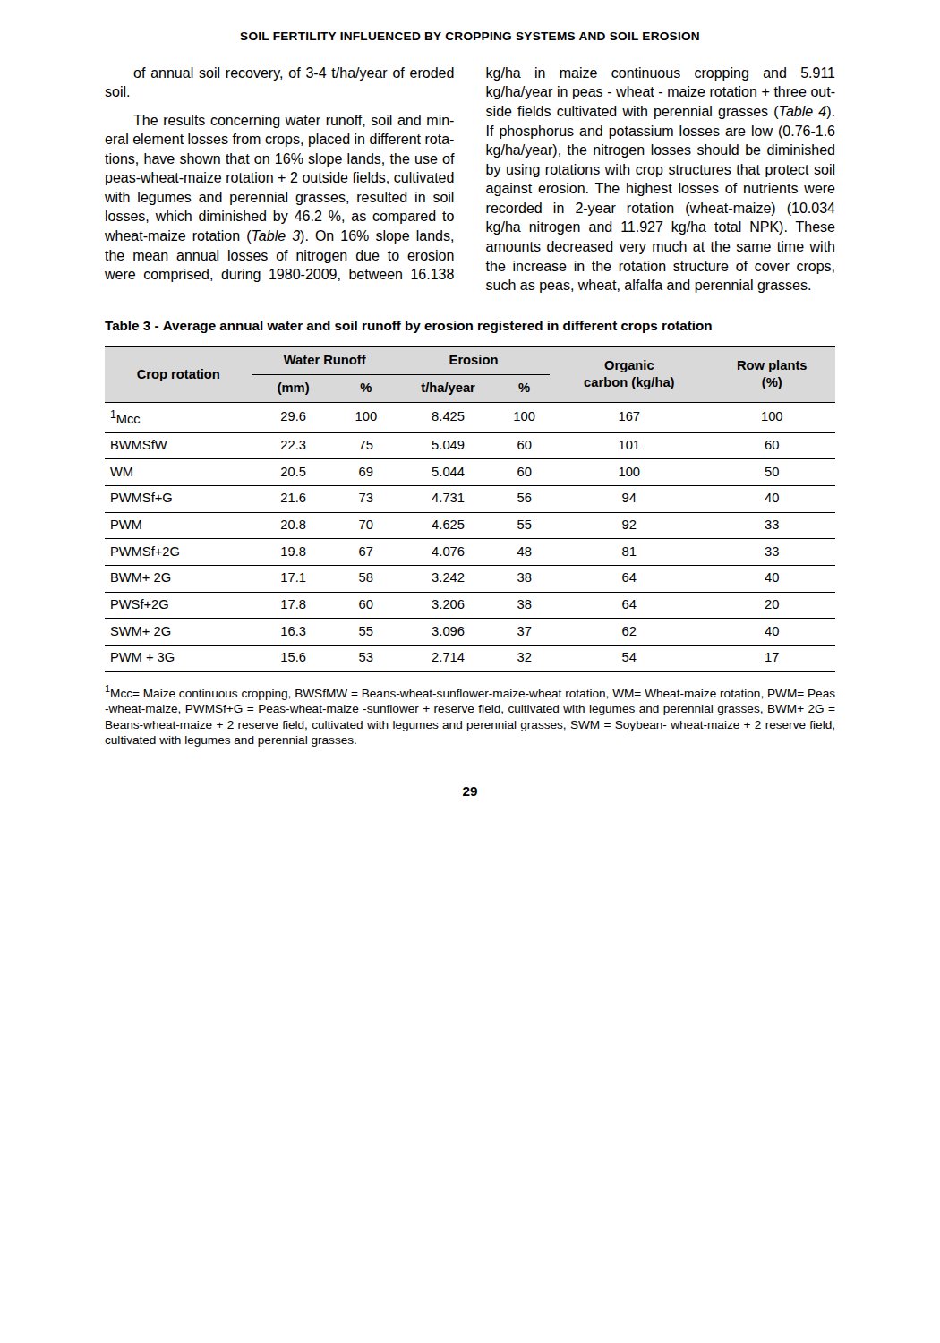SOIL FERTILITY INFLUENCED BY CROPPING SYSTEMS AND SOIL EROSION
of annual soil recovery, of 3-4 t/ha/year of eroded soil.
The results concerning water runoff, soil and mineral element losses from crops, placed in different rotations, have shown that on 16% slope lands, the use of peas-wheat-maize rotation + 2 outside fields, cultivated with legumes and perennial grasses, resulted in soil losses, which diminished by 46.2 %, as compared to wheat-maize rotation (Table 3). On 16% slope lands, the mean annual losses of nitrogen due to erosion were comprised, during 1980-2009, between 16.138 kg/ha in maize continuous cropping and 5.911 kg/ha/year in peas - wheat - maize rotation + three outside fields cultivated with perennial grasses (Table 4). If phosphorus and potassium losses are low (0.76-1.6 kg/ha/year), the nitrogen losses should be diminished by using rotations with crop structures that protect soil against erosion. The highest losses of nutrients were recorded in 2-year rotation (wheat-maize) (10.034 kg/ha nitrogen and 11.927 kg/ha total NPK). These amounts decreased very much at the same time with the increase in the rotation structure of cover crops, such as peas, wheat, alfalfa and perennial grasses.
Table 3 - Average annual water and soil runoff by erosion registered in different crops rotation
| Crop rotation | Water Runoff | Erosion | Organic carbon (kg/ha) | Row plants (%) |
| --- | --- | --- | --- | --- |
| (mm) | % | t/ha/year | % |
| 1 Mcc | 29.6 | 100 | 8.425 | 100 | 167 | 100 |
| BWMSfW | 22.3 | 75 | 5.049 | 60 | 101 | 60 |
| WM | 20.5 | 69 | 5.044 | 60 | 100 | 50 |
| PWMSf+G | 21.6 | 73 | 4.731 | 56 | 94 | 40 |
| PWM | 20.8 | 70 | 4.625 | 55 | 92 | 33 |
| PWMSf+2G | 19.8 | 67 | 4.076 | 48 | 81 | 33 |
| BWM+ 2G | 17.1 | 58 | 3.242 | 38 | 64 | 40 |
| PWSf+2G | 17.8 | 60 | 3.206 | 38 | 64 | 20 |
| SWM+ 2G | 16.3 | 55 | 3.096 | 37 | 62 | 40 |
| PWM + 3G | 15.6 | 53 | 2.714 | 32 | 54 | 17 |
1Mcc= Maize continuous cropping, BWSfMW = Beans-wheat-sunflower-maize-wheat rotation, WM= Wheat-maize rotation, PWM= Peas -wheat-maize, PWMSf+G = Peas-wheat-maize -sunflower + reserve field, cultivated with legumes and perennial grasses, BWM+ 2G = Beans-wheat-maize + 2 reserve field, cultivated with legumes and perennial grasses, SWM = Soybean- wheat-maize + 2 reserve field, cultivated with legumes and perennial grasses.
29